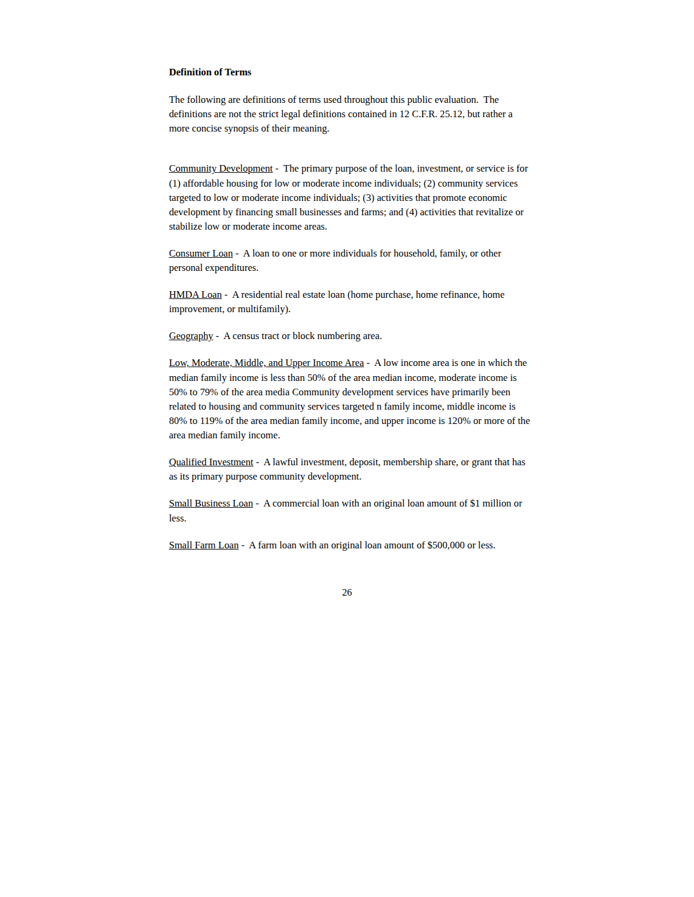Definition of Terms
The following are definitions of terms used throughout this public evaluation. The definitions are not the strict legal definitions contained in 12 C.F.R. 25.12, but rather a more concise synopsis of their meaning.
Community Development - The primary purpose of the loan, investment, or service is for (1) affordable housing for low or moderate income individuals; (2) community services targeted to low or moderate income individuals; (3) activities that promote economic development by financing small businesses and farms; and (4) activities that revitalize or stabilize low or moderate income areas.
Consumer Loan - A loan to one or more individuals for household, family, or other personal expenditures.
HMDA Loan - A residential real estate loan (home purchase, home refinance, home improvement, or multifamily).
Geography - A census tract or block numbering area.
Low, Moderate, Middle, and Upper Income Area - A low income area is one in which the median family income is less than 50% of the area median income, moderate income is 50% to 79% of the area media Community development services have primarily been related to housing and community services targeted n family income, middle income is 80% to 119% of the area median family income, and upper income is 120% or more of the area median family income.
Qualified Investment - A lawful investment, deposit, membership share, or grant that has as its primary purpose community development.
Small Business Loan - A commercial loan with an original loan amount of $1 million or less.
Small Farm Loan - A farm loan with an original loan amount of $500,000 or less.
26